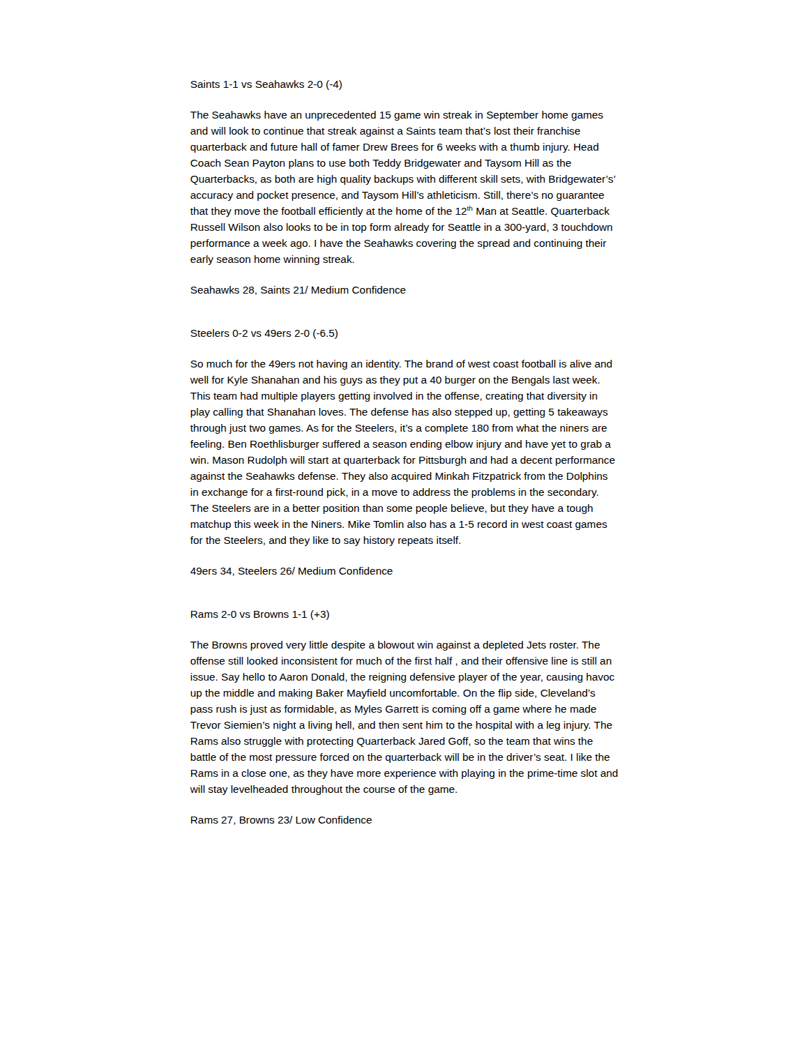Saints 1-1 vs Seahawks 2-0 (-4)
The Seahawks have an unprecedented 15 game win streak in September home games and will look to continue that streak against a Saints team that’s lost their franchise quarterback and future hall of famer Drew Brees for 6 weeks with a thumb injury. Head Coach Sean Payton plans to use both Teddy Bridgewater and Taysom Hill as the Quarterbacks, as both are high quality backups with different skill sets, with Bridgewater’s’ accuracy and pocket presence, and Taysom Hill’s athleticism. Still, there’s no guarantee that they move the football efficiently at the home of the 12th Man at Seattle. Quarterback Russell Wilson also looks to be in top form already for Seattle in a 300-yard, 3 touchdown performance a week ago. I have the Seahawks covering the spread and continuing their early season home winning streak.
Seahawks 28, Saints 21/ Medium Confidence
Steelers 0-2 vs 49ers 2-0 (-6.5)
So much for the 49ers not having an identity. The brand of west coast football is alive and well for Kyle Shanahan and his guys as they put a 40 burger on the Bengals last week. This team had multiple players getting involved in the offense, creating that diversity in play calling that Shanahan loves. The defense has also stepped up, getting 5 takeaways through just two games. As for the Steelers, it’s a complete 180 from what the niners are feeling. Ben Roethlisburger suffered a season ending elbow injury and have yet to grab a win. Mason Rudolph will start at quarterback for Pittsburgh and had a decent performance against the Seahawks defense. They also acquired Minkah Fitzpatrick from the Dolphins in exchange for a first-round pick, in a move to address the problems in the secondary. The Steelers are in a better position than some people believe, but they have a tough matchup this week in the Niners. Mike Tomlin also has a 1-5 record in west coast games for the Steelers, and they like to say history repeats itself.
49ers 34, Steelers 26/ Medium Confidence
Rams 2-0 vs Browns 1-1 (+3)
The Browns proved very little despite a blowout win against a depleted Jets roster. The offense still looked inconsistent for much of the first half , and their offensive line is still an issue. Say hello to Aaron Donald, the reigning defensive player of the year, causing havoc up the middle and making Baker Mayfield uncomfortable. On the flip side, Cleveland’s pass rush is just as formidable, as Myles Garrett is coming off a game where he made Trevor Siemien’s night a living hell, and then sent him to the hospital with a leg injury. The Rams also struggle with protecting Quarterback Jared Goff, so the team that wins the battle of the most pressure forced on the quarterback will be in the driver’s seat. I like the Rams in a close one, as they have more experience with playing in the prime-time slot and will stay levelheaded throughout the course of the game.
Rams 27, Browns 23/ Low Confidence